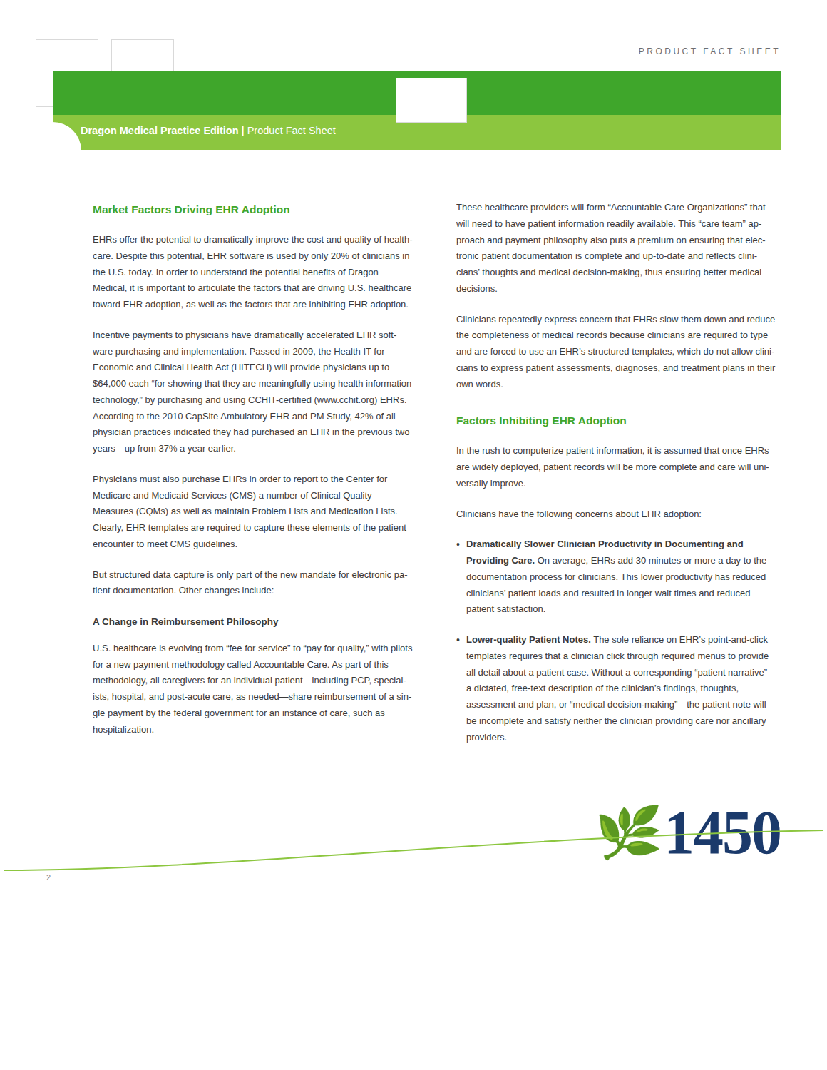PRODUCT FACT SHEET
Dragon Medical Practice Edition | Product Fact Sheet
Market Factors Driving EHR Adoption
EHRs offer the potential to dramatically improve the cost and quality of healthcare. Despite this potential, EHR software is used by only 20% of clinicians in the U.S. today. In order to understand the potential benefits of Dragon Medical, it is important to articulate the factors that are driving U.S. healthcare toward EHR adoption, as well as the factors that are inhibiting EHR adoption.
Incentive payments to physicians have dramatically accelerated EHR software purchasing and implementation. Passed in 2009, the Health IT for Economic and Clinical Health Act (HITECH) will provide physicians up to $64,000 each “for showing that they are meaningfully using health information technology,” by purchasing and using CCHIT-certified (www.cchit.org) EHRs. According to the 2010 CapSite Ambulatory EHR and PM Study, 42% of all physician practices indicated they had purchased an EHR in the previous two years—up from 37% a year earlier.
Physicians must also purchase EHRs in order to report to the Center for Medicare and Medicaid Services (CMS) a number of Clinical Quality Measures (CQMs) as well as maintain Problem Lists and Medication Lists. Clearly, EHR templates are required to capture these elements of the patient encounter to meet CMS guidelines.
But structured data capture is only part of the new mandate for electronic patient documentation. Other changes include:
A Change in Reimbursement Philosophy
U.S. healthcare is evolving from “fee for service” to “pay for quality,” with pilots for a new payment methodology called Accountable Care. As part of this methodology, all caregivers for an individual patient—including PCP, specialists, hospital, and post-acute care, as needed—share reimbursement of a single payment by the federal government for an instance of care, such as hospitalization.
These healthcare providers will form “Accountable Care Organizations” that will need to have patient information readily available. This “care team” approach and payment philosophy also puts a premium on ensuring that electronic patient documentation is complete and up-to-date and reflects clinicians’ thoughts and medical decision-making, thus ensuring better medical decisions.
Clinicians repeatedly express concern that EHRs slow them down and reduce the completeness of medical records because clinicians are required to type and are forced to use an EHR’s structured templates, which do not allow clinicians to express patient assessments, diagnoses, and treatment plans in their own words.
Factors Inhibiting EHR Adoption
In the rush to computerize patient information, it is assumed that once EHRs are widely deployed, patient records will be more complete and care will universally improve.
Clinicians have the following concerns about EHR adoption:
Dramatically Slower Clinician Productivity in Documenting and Providing Care. On average, EHRs add 30 minutes or more a day to the documentation process for clinicians. This lower productivity has reduced clinicians’ patient loads and resulted in longer wait times and reduced patient satisfaction.
Lower-quality Patient Notes. The sole reliance on EHR’s point-and-click templates requires that a clinician click through required menus to provide all detail about a patient case. Without a corresponding “patient narrative”—a dictated, free-text description of the clinician’s findings, thoughts, assessment and plan, or “medical decision-making”—the patient note will be incomplete and satisfy neither the clinician providing care nor ancillary providers.
🌿 1450
2